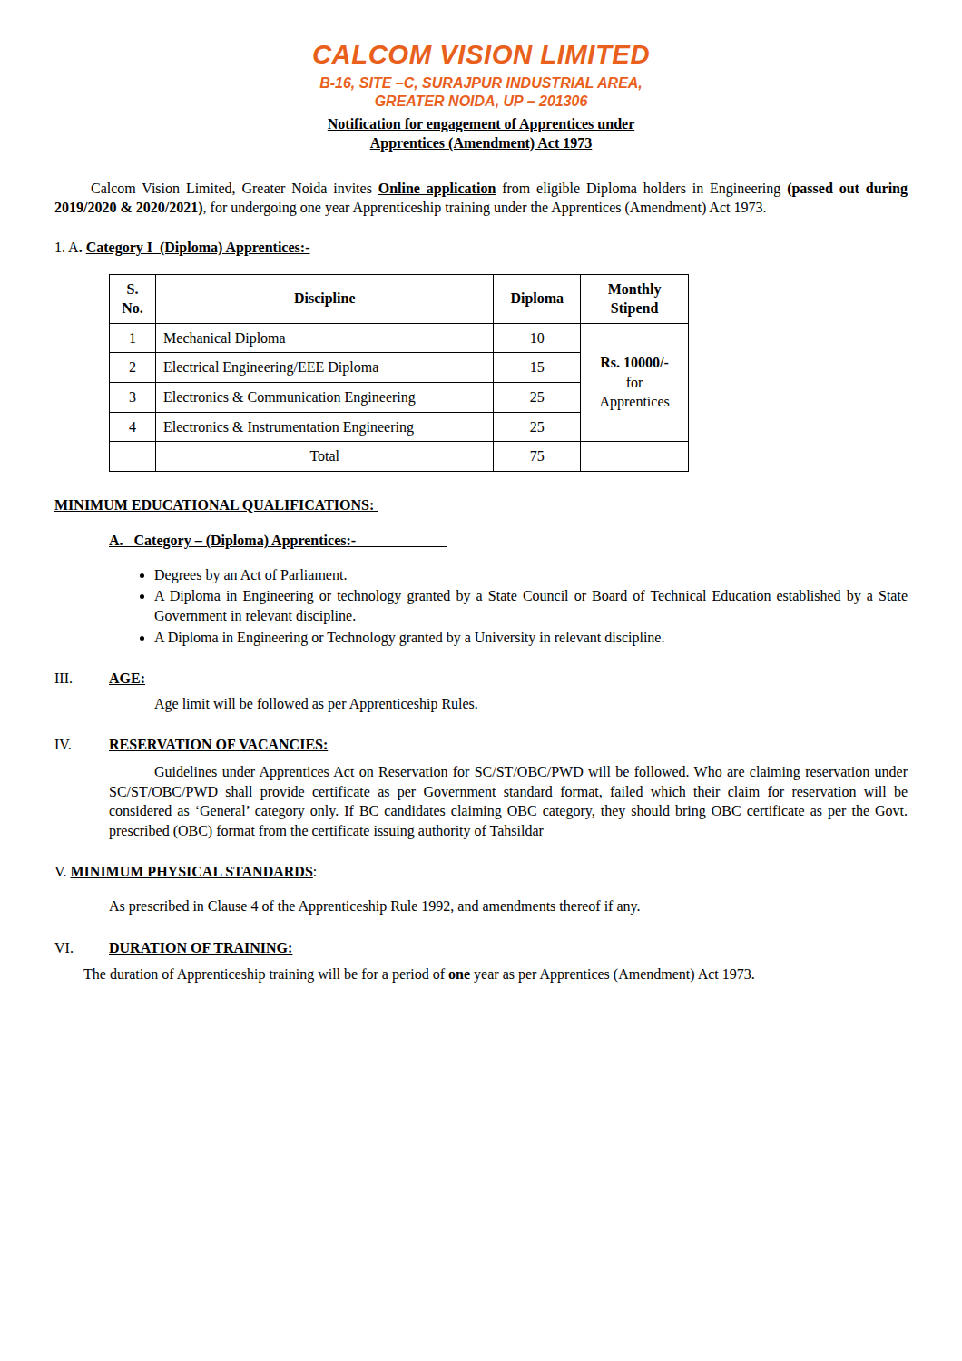CALCOM VISION LIMITED
B-16, SITE –C, SURAJPUR INDUSTRIAL AREA,
GREATER NOIDA, UP – 201306
Notification for engagement of Apprentices under
Apprentices (Amendment) Act 1973
Calcom Vision Limited, Greater Noida invites Online application from eligible Diploma holders in Engineering (passed out during 2019/2020 & 2020/2021), for undergoing one year Apprenticeship training under the Apprentices (Amendment) Act 1973.
1. A. Category I (Diploma) Apprentices:-
| S. No. | Discipline | Diploma | Monthly Stipend |
| --- | --- | --- | --- |
| 1 | Mechanical Diploma | 10 | Rs. 10000/- for Apprentices |
| 2 | Electrical Engineering/EEE Diploma | 15 |
| 3 | Electronics & Communication Engineering | 25 |
| 4 | Electronics & Instrumentation Engineering | 25 |
| | Total | 75 | |
MINIMUM EDUCATIONAL QUALIFICATIONS:
A. Category – (Diploma) Apprentices:-
Degrees by an Act of Parliament.
A Diploma in Engineering or technology granted by a State Council or Board of Technical Education established by a State Government in relevant discipline.
A Diploma in Engineering or Technology granted by a University in relevant discipline.
III.
AGE:
Age limit will be followed as per Apprenticeship Rules.
IV.
RESERVATION OF VACANCIES:
Guidelines under Apprentices Act on Reservation for SC/ST/OBC/PWD will be followed. Who are claiming reservation under SC/ST/OBC/PWD shall provide certificate as per Government standard format, failed which their claim for reservation will be considered as ‘General’ category only. If BC candidates claiming OBC category, they should bring OBC certificate as per the Govt. prescribed (OBC) format from the certificate issuing authority of Tahsildar
V. MINIMUM PHYSICAL STANDARDS:
As prescribed in Clause 4 of the Apprenticeship Rule 1992, and amendments thereof if any.
VI.
DURATION OF TRAINING:
The duration of Apprenticeship training will be for a period of one year as per Apprentices (Amendment) Act 1973.